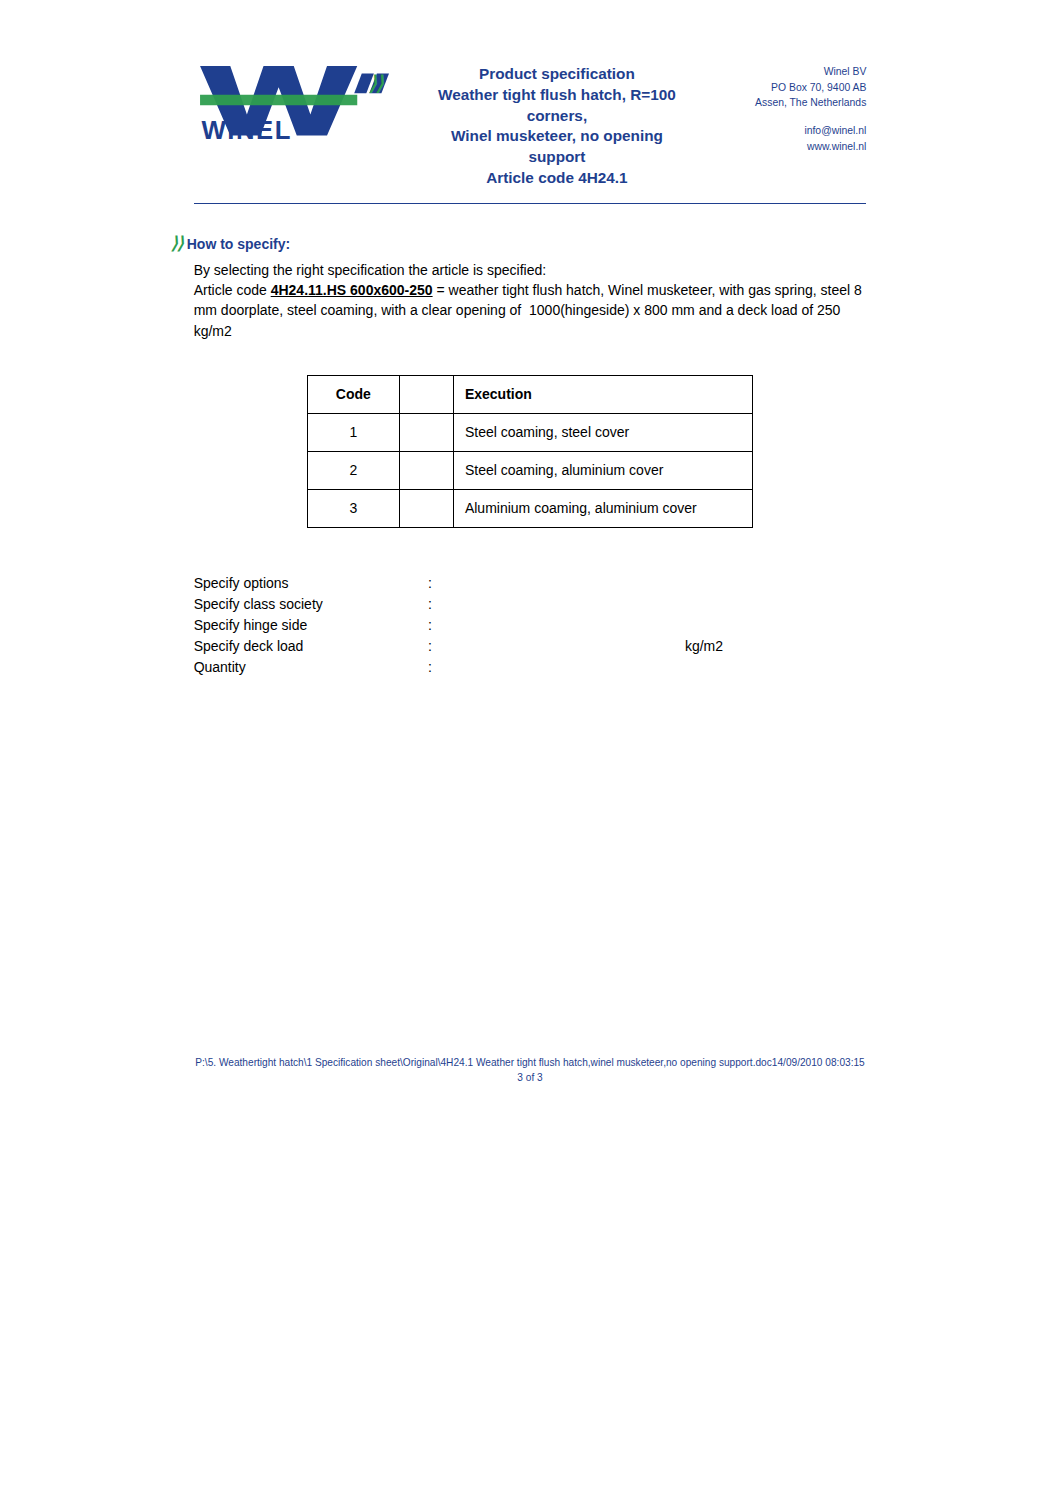WINEL
⟩⟩ Product specification
Weather tight flush hatch, R=100 corners,
Winel musketeer, no opening support
Article code 4H24.1
Winel BV
PO Box 70, 9400 AB
Assen, The Netherlands
info@winel.nl
www.winel.nl
⟩⟩
How to specify:
By selecting the right specification the article is specified:
Article code 4H24.11.HS 600x600-250 = weather tight flush hatch, Winel musketeer, with gas spring, steel 8 mm doorplate, steel coaming, with a clear opening of 1000(hingeside) x 800 mm and a deck load of 250 kg/m2
| Code | | Execution |
| --- | --- | --- |
| 1 | | Steel coaming, steel cover |
| 2 | | Steel coaming, aluminium cover |
| 3 | | Aluminium coaming, aluminium cover |
| Specify options | : | | |
| Specify class society | : | | |
| Specify hinge side | : | | |
| Specify deck load | : | | kg/m2 |
| Quantity | : | | |
P:\5. Weathertight hatch\1 Specification sheet\Original\4H24.1 Weather tight flush hatch,winel musketeer,no opening support.doc14/09/2010 08:03:15
3 of 3